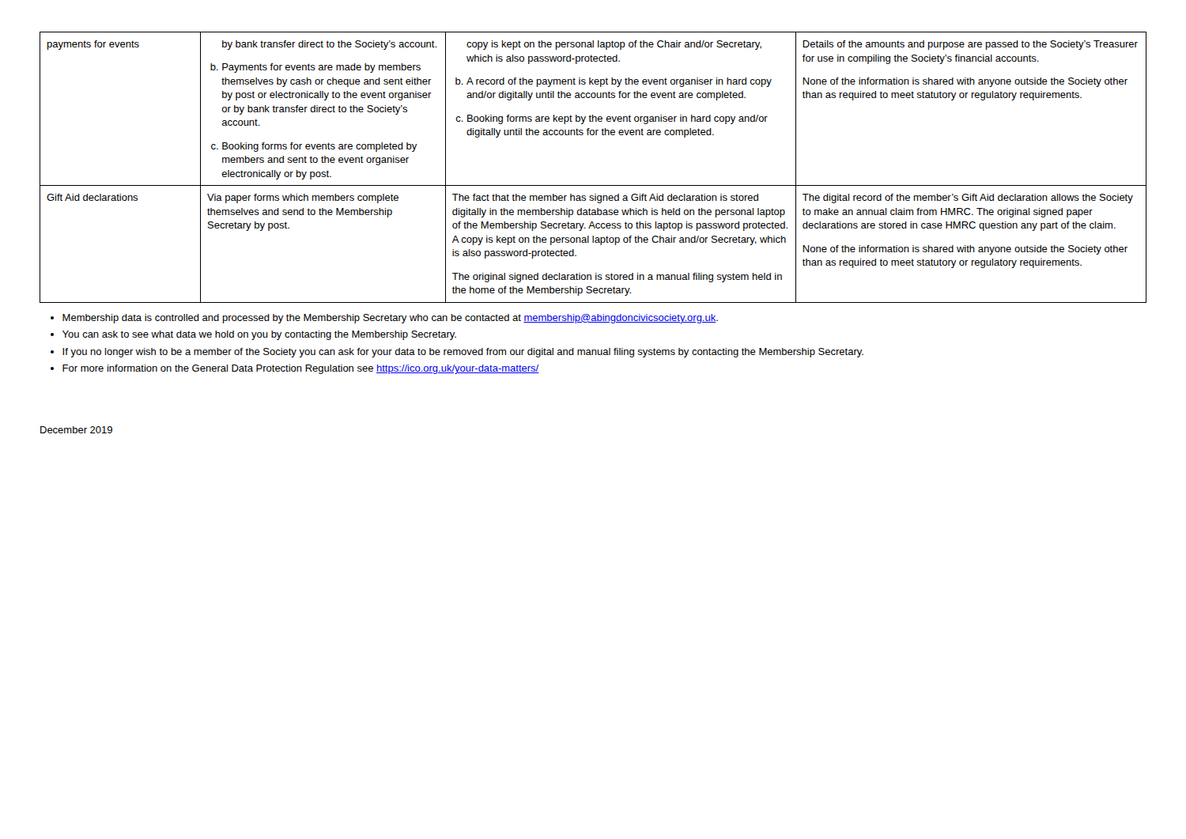| payments for events | by bank transfer direct to the Society’s account. Payments for events are made by members themselves by cash or cheque and sent either by post or electronically to the event organiser or by bank transfer direct to the Society’s account. Booking forms for events are completed by members and sent to the event organiser electronically or by post. | copy is kept on the personal laptop of the Chair and/or Secretary, which is also password-protected. A record of the payment is kept by the event organiser in hard copy and/or digitally until the accounts for the event are completed. Booking forms are kept by the event organiser in hard copy and/or digitally until the accounts for the event are completed. | Details of the amounts and purpose are passed to the Society’s Treasurer for use in compiling the Society’s financial accounts. None of the information is shared with anyone outside the Society other than as required to meet statutory or regulatory requirements. |
| Gift Aid declarations | Via paper forms which members complete themselves and send to the Membership Secretary by post. | The fact that the member has signed a Gift Aid declaration is stored digitally in the membership database which is held on the personal laptop of the Membership Secretary. Access to this laptop is password protected. A copy is kept on the personal laptop of the Chair and/or Secretary, which is also password-protected. The original signed declaration is stored in a manual filing system held in the home of the Membership Secretary. | The digital record of the member’s Gift Aid declaration allows the Society to make an annual claim from HMRC. The original signed paper declarations are stored in case HMRC question any part of the claim. None of the information is shared with anyone outside the Society other than as required to meet statutory or regulatory requirements. |
Membership data is controlled and processed by the Membership Secretary who can be contacted at membership@abingdoncivicsociety.org.uk.
You can ask to see what data we hold on you by contacting the Membership Secretary.
If you no longer wish to be a member of the Society you can ask for your data to be removed from our digital and manual filing systems by contacting the Membership Secretary.
For more information on the General Data Protection Regulation see https://ico.org.uk/your-data-matters/
December 2019